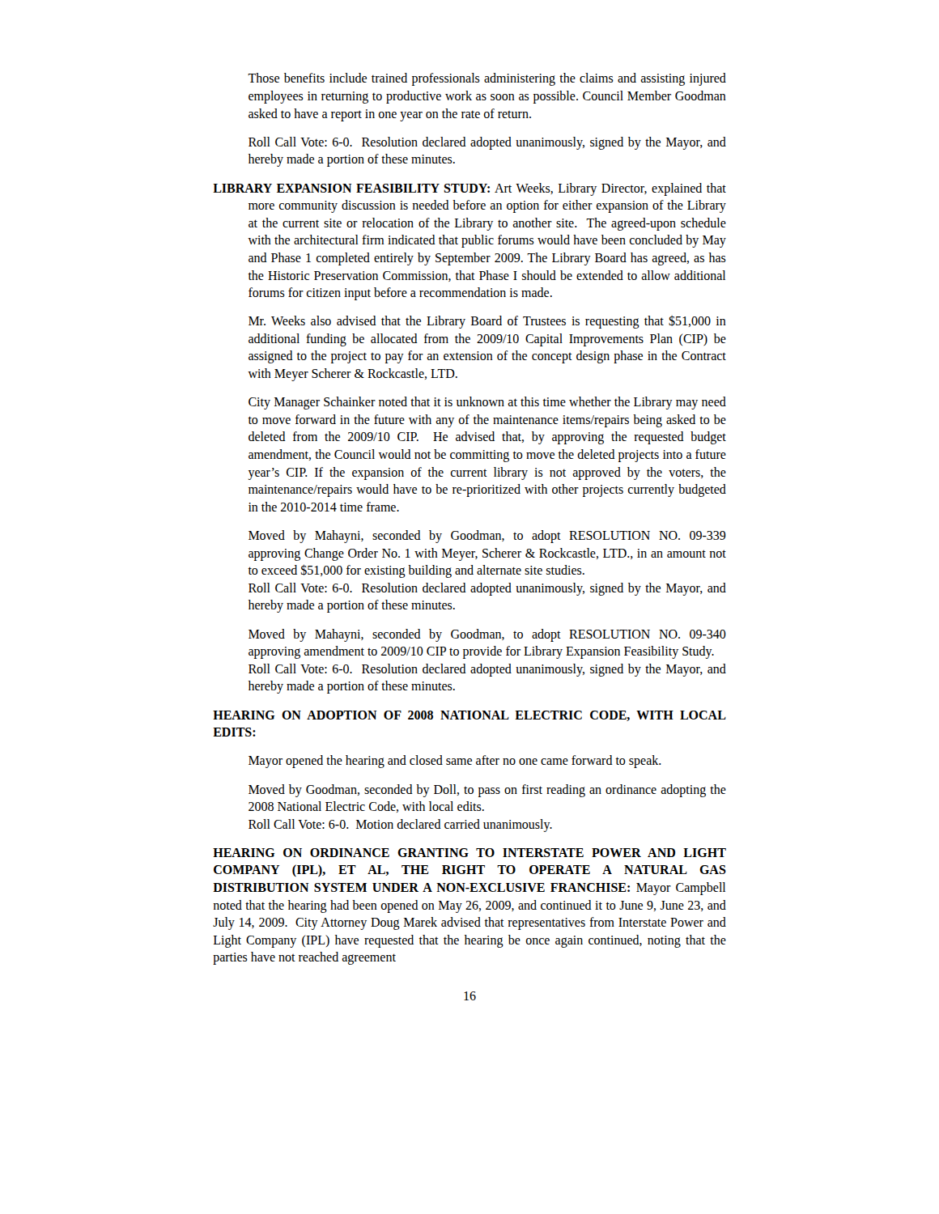Those benefits include trained professionals administering the claims and assisting injured employees in returning to productive work as soon as possible. Council Member Goodman asked to have a report in one year on the rate of return.
Roll Call Vote: 6-0. Resolution declared adopted unanimously, signed by the Mayor, and hereby made a portion of these minutes.
LIBRARY EXPANSION FEASIBILITY STUDY: Art Weeks, Library Director, explained that more community discussion is needed before an option for either expansion of the Library at the current site or relocation of the Library to another site. The agreed-upon schedule with the architectural firm indicated that public forums would have been concluded by May and Phase 1 completed entirely by September 2009. The Library Board has agreed, as has the Historic Preservation Commission, that Phase I should be extended to allow additional forums for citizen input before a recommendation is made.
Mr. Weeks also advised that the Library Board of Trustees is requesting that $51,000 in additional funding be allocated from the 2009/10 Capital Improvements Plan (CIP) be assigned to the project to pay for an extension of the concept design phase in the Contract with Meyer Scherer & Rockcastle, LTD.
City Manager Schainker noted that it is unknown at this time whether the Library may need to move forward in the future with any of the maintenance items/repairs being asked to be deleted from the 2009/10 CIP. He advised that, by approving the requested budget amendment, the Council would not be committing to move the deleted projects into a future year’s CIP. If the expansion of the current library is not approved by the voters, the maintenance/repairs would have to be re-prioritized with other projects currently budgeted in the 2010-2014 time frame.
Moved by Mahayni, seconded by Goodman, to adopt RESOLUTION NO. 09-339 approving Change Order No. 1 with Meyer, Scherer & Rockcastle, LTD., in an amount not to exceed $51,000 for existing building and alternate site studies.
Roll Call Vote: 6-0. Resolution declared adopted unanimously, signed by the Mayor, and hereby made a portion of these minutes.
Moved by Mahayni, seconded by Goodman, to adopt RESOLUTION NO. 09-340 approving amendment to 2009/10 CIP to provide for Library Expansion Feasibility Study.
Roll Call Vote: 6-0. Resolution declared adopted unanimously, signed by the Mayor, and hereby made a portion of these minutes.
HEARING ON ADOPTION OF 2008 NATIONAL ELECTRIC CODE, WITH LOCAL EDITS:
Mayor opened the hearing and closed same after no one came forward to speak.
Moved by Goodman, seconded by Doll, to pass on first reading an ordinance adopting the 2008 National Electric Code, with local edits.
Roll Call Vote: 6-0. Motion declared carried unanimously.
HEARING ON ORDINANCE GRANTING TO INTERSTATE POWER AND LIGHT COMPANY (IPL), ET AL, THE RIGHT TO OPERATE A NATURAL GAS DISTRIBUTION SYSTEM UNDER A NON-EXCLUSIVE FRANCHISE: Mayor Campbell noted that the hearing had been opened on May 26, 2009, and continued it to June 9, June 23, and July 14, 2009. City Attorney Doug Marek advised that representatives from Interstate Power and Light Company (IPL) have requested that the hearing be once again continued, noting that the parties have not reached agreement
16